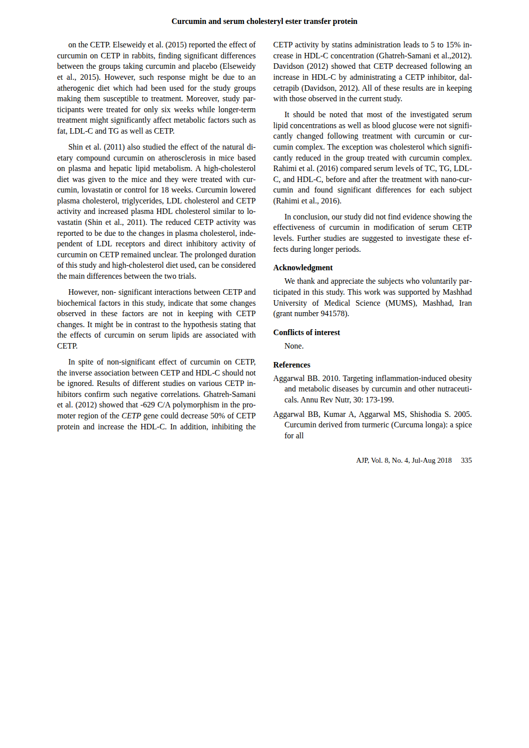Curcumin and serum cholesteryl ester transfer protein
on the CETP. Elseweidy et al. (2015) reported the effect of curcumin on CETP in rabbits, finding significant differences between the groups taking curcumin and placebo (Elseweidy et al., 2015). However, such response might be due to an atherogenic diet which had been used for the study groups making them susceptible to treatment. Moreover, study participants were treated for only six weeks while longer-term treatment might significantly affect metabolic factors such as fat, LDL-C and TG as well as CETP.
Shin et al. (2011) also studied the effect of the natural dietary compound curcumin on atherosclerosis in mice based on plasma and hepatic lipid metabolism. A high-cholesterol diet was given to the mice and they were treated with curcumin, lovastatin or control for 18 weeks. Curcumin lowered plasma cholesterol, triglycerides, LDL cholesterol and CETP activity and increased plasma HDL cholesterol similar to lovastatin (Shin et al., 2011). The reduced CETP activity was reported to be due to the changes in plasma cholesterol, independent of LDL receptors and direct inhibitory activity of curcumin on CETP remained unclear. The prolonged duration of this study and high-cholesterol diet used, can be considered the main differences between the two trials.
However, non- significant interactions between CETP and biochemical factors in this study, indicate that some changes observed in these factors are not in keeping with CETP changes. It might be in contrast to the hypothesis stating that the effects of curcumin on serum lipids are associated with CETP.
In spite of non-significant effect of curcumin on CETP, the inverse association between CETP and HDL-C should not be ignored. Results of different studies on various CETP inhibitors confirm such negative correlations. Ghatreh-Samani et al. (2012) showed that -629 C/A polymorphism in the promoter region of the CETP gene could decrease 50% of CETP protein and increase the HDL-C. In addition, inhibiting the CETP activity by statins administration leads to 5 to 15% increase in HDL-C concentration (Ghatreh-Samani et al.,2012). Davidson (2012) showed that CETP decreased following an increase in HDL-C by administrating a CETP inhibitor, dalcetrapib (Davidson, 2012). All of these results are in keeping with those observed in the current study.
It should be noted that most of the investigated serum lipid concentrations as well as blood glucose were not significantly changed following treatment with curcumin or curcumin complex. The exception was cholesterol which significantly reduced in the group treated with curcumin complex. Rahimi et al. (2016) compared serum levels of TC, TG, LDL-C, and HDL-C, before and after the treatment with nano-curcumin and found significant differences for each subject (Rahimi et al., 2016).
In conclusion, our study did not find evidence showing the effectiveness of curcumin in modification of serum CETP levels. Further studies are suggested to investigate these effects during longer periods.
Acknowledgment
We thank and appreciate the subjects who voluntarily participated in this study. This work was supported by Mashhad University of Medical Science (MUMS), Mashhad, Iran (grant number 941578).
Conflicts of interest
None.
References
Aggarwal BB. 2010. Targeting inflammation-induced obesity and metabolic diseases by curcumin and other nutraceuticals. Annu Rev Nutr, 30: 173-199.
Aggarwal BB, Kumar A, Aggarwal MS, Shishodia S. 2005. Curcumin derived from turmeric (Curcuma longa): a spice for all
AJP, Vol. 8, No. 4, Jul-Aug 2018 335